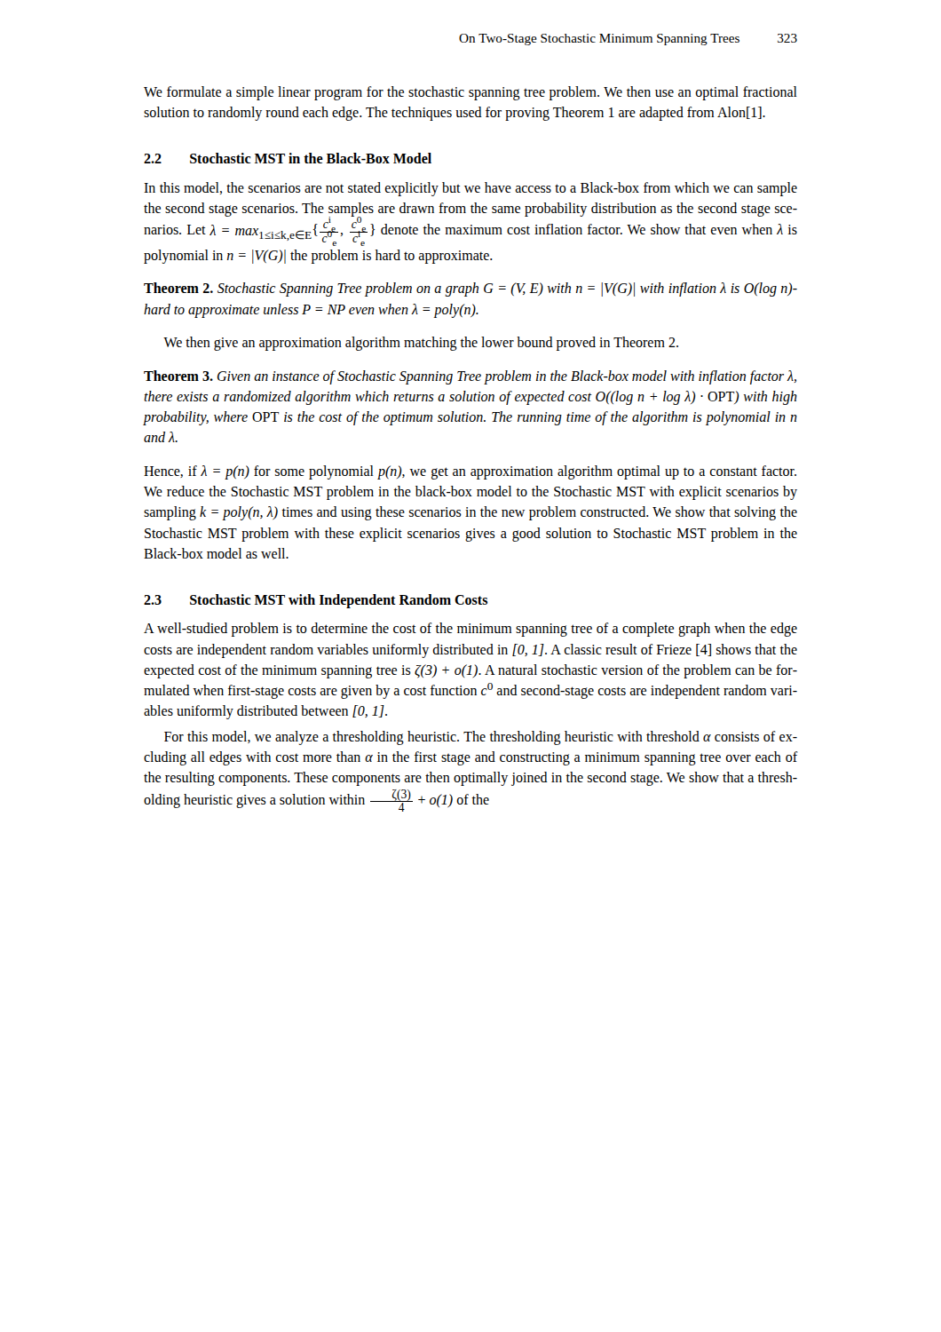On Two-Stage Stochastic Minimum Spanning Trees 323
We formulate a simple linear program for the stochastic spanning tree problem. We then use an optimal fractional solution to randomly round each edge. The techniques used for proving Theorem 1 are adapted from Alon[1].
2.2 Stochastic MST in the Black-Box Model
In this model, the scenarios are not stated explicitly but we have access to a Black-box from which we can sample the second stage scenarios. The samples are drawn from the same probability distribution as the second stage scenarios. Let λ = max1≤i≤k,e∈E{cie c0e, c0e cie} denote the maximum cost inflation factor. We show that even when λ is polynomial in n = |V(G)| the problem is hard to approximate.
Theorem 2. Stochastic Spanning Tree problem on a graph G = (V, E) with n = |V(G)| with inflation λ is O(log n)-hard to approximate unless P = NP even when λ = poly(n).
We then give an approximation algorithm matching the lower bound proved in Theorem 2.
Theorem 3. Given an instance of Stochastic Spanning Tree problem in the Black-box model with inflation factor λ, there exists a randomized algorithm which returns a solution of expected cost O((log n + log λ) · OPT) with high probability, where OPT is the cost of the optimum solution. The running time of the algorithm is polynomial in n and λ.
Hence, if λ = p(n) for some polynomial p(n), we get an approximation algorithm optimal up to a constant factor. We reduce the Stochastic MST problem in the black-box model to the Stochastic MST with explicit scenarios by sampling k = poly(n, λ) times and using these scenarios in the new problem constructed. We show that solving the Stochastic MST problem with these explicit scenarios gives a good solution to Stochastic MST problem in the Black-box model as well.
2.3 Stochastic MST with Independent Random Costs
A well-studied problem is to determine the cost of the minimum spanning tree of a complete graph when the edge costs are independent random variables uniformly distributed in [0, 1]. A classic result of Frieze [4] shows that the expected cost of the minimum spanning tree is ζ(3) + o(1). A natural stochastic version of the problem can be formulated when first-stage costs are given by a cost function c0 and second-stage costs are independent random variables uniformly distributed between [0, 1].
For this model, we analyze a thresholding heuristic. The thresholding heuristic with threshold α consists of excluding all edges with cost more than α in the first stage and constructing a minimum spanning tree over each of the resulting components. These components are then optimally joined in the second stage. We show that a thresholding heuristic gives a solution within ζ(3) 4 + o(1) of the